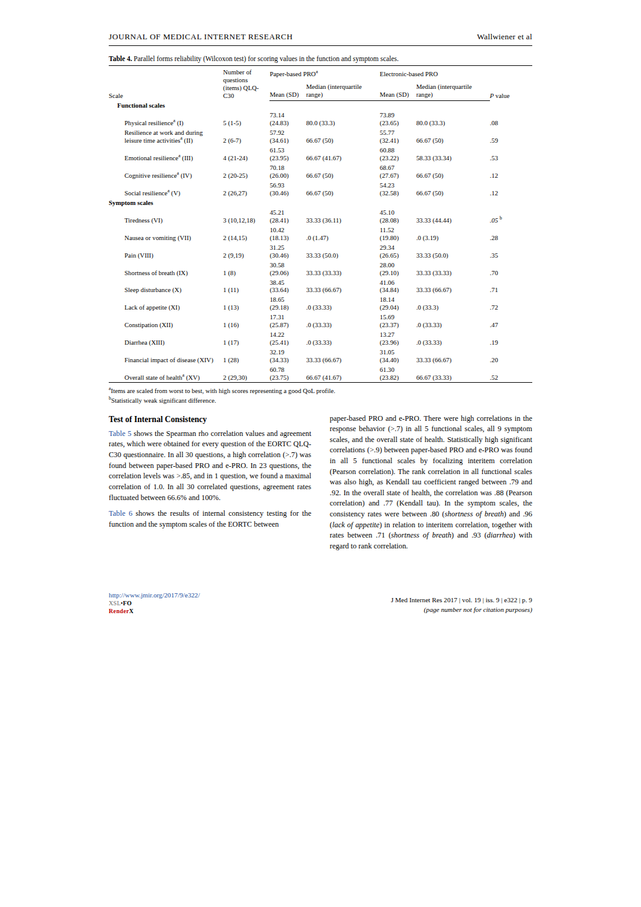Journal of Medical Internet Research
Wallwiener et al
Table 4. Parallel forms reliability (Wilcoxon test) for scoring values in the function and symptom scales.
| Scale | Number of questions (items) QLQ-C30 | Paper-based PRO a | Electronic-based PRO | P value |
| --- | --- | --- | --- | --- |
| Mean (SD) | Median (interquartile range) | Mean (SD) | Median (interquartile range) |
| Functional scales |
| Physical resilience a (I) | 5 (1-5) | 73.14 (24.83) | 80.0 (33.3) | 73.89 (23.65) | 80.0 (33.3) | .08 |
| Resilience at work and during leisure time activities a (II) | 2 (6-7) | 57.92 (34.61) | 66.67 (50) | 55.77 (32.41) | 66.67 (50) | .59 |
| Emotional resilience a (III) | 4 (21-24) | 61.53 (23.95) | 66.67 (41.67) | 60.88 (23.22) | 58.33 (33.34) | .53 |
| Cognitive resilience a (IV) | 2 (20-25) | 70.18 (26.00) | 66.67 (50) | 68.67 (27.67) | 66.67 (50) | .12 |
| Social resilience a (V) | 2 (26,27) | 56.93 (30.46) | 66.67 (50) | 54.23 (32.58) | 66.67 (50) | .12 |
| Symptom scales |
| Tiredness (VI) | 3 (10,12,18) | 45.21 (28.41) | 33.33 (36.11) | 45.10 (28.08) | 33.33 (44.44) | .05 b |
| Nausea or vomiting (VII) | 2 (14,15) | 10.42 (18.13) | .0 (1.47) | 11.52 (19.80) | .0 (3.19) | .28 |
| Pain (VIII) | 2 (9,19) | 31.25 (30.46) | 33.33 (50.0) | 29.34 (26.65) | 33.33 (50.0) | .35 |
| Shortness of breath (IX) | 1 (8) | 30.58 (29.06) | 33.33 (33.33) | 28.00 (29.10) | 33.33 (33.33) | .70 |
| Sleep disturbance (X) | 1 (11) | 38.45 (33.64) | 33.33 (66.67) | 41.06 (34.84) | 33.33 (66.67) | .71 |
| Lack of appetite (XI) | 1 (13) | 18.65 (29.18) | .0 (33.33) | 18.14 (29.04) | .0 (33.3) | .72 |
| Constipation (XII) | 1 (16) | 17.31 (25.87) | .0 (33.33) | 15.69 (23.37) | .0 (33.33) | .47 |
| Diarrhea (XIII) | 1 (17) | 14.22 (25.41) | .0 (33.33) | 13.27 (23.96) | .0 (33.33) | .19 |
| Financial impact of disease (XIV) | 1 (28) | 32.19 (34.33) | 33.33 (66.67) | 31.05 (34.40) | 33.33 (66.67) | .20 |
| Overall state of health a (XV) | 2 (29,30) | 60.78 (23.75) | 66.67 (41.67) | 61.30 (23.82) | 66.67 (33.33) | .52 |
aItems are scaled from worst to best, with high scores representing a good QoL profile.
bStatistically weak significant difference.
Test of Internal Consistency
Table 5 shows the Spearman rho correlation values and agreement rates, which were obtained for every question of the EORTC QLQ-C30 questionnaire. In all 30 questions, a high correlation (>.7) was found between paper-based PRO and e-PRO. In 23 questions, the correlation levels was >.85, and in 1 question, we found a maximal correlation of 1.0. In all 30 correlated questions, agreement rates fluctuated between 66.6% and 100%.
Table 6 shows the results of internal consistency testing for the function and the symptom scales of the EORTC between
paper-based PRO and e-PRO. There were high correlations in the response behavior (>.7) in all 5 functional scales, all 9 symptom scales, and the overall state of health. Statistically high significant correlations (>.9) between paper-based PRO and e-PRO was found in all 5 functional scales by focalizing interitem correlation (Pearson correlation). The rank correlation in all functional scales was also high, as Kendall tau coefficient ranged between .79 and .92. In the overall state of health, the correlation was .88 (Pearson correlation) and .77 (Kendall tau). In the symptom scales, the consistency rates were between .80 (shortness of breath) and .96 (lack of appetite) in relation to interitem correlation, together with rates between .71 (shortness of breath) and .93 (diarrhea) with regard to rank correlation.
http://www.jmir.org/2017/9/e322/
XSL•FO
Render X
J Med Internet Res 2017 | vol. 19 | iss. 9 | e322 | p. 9
(page number not for citation purposes)